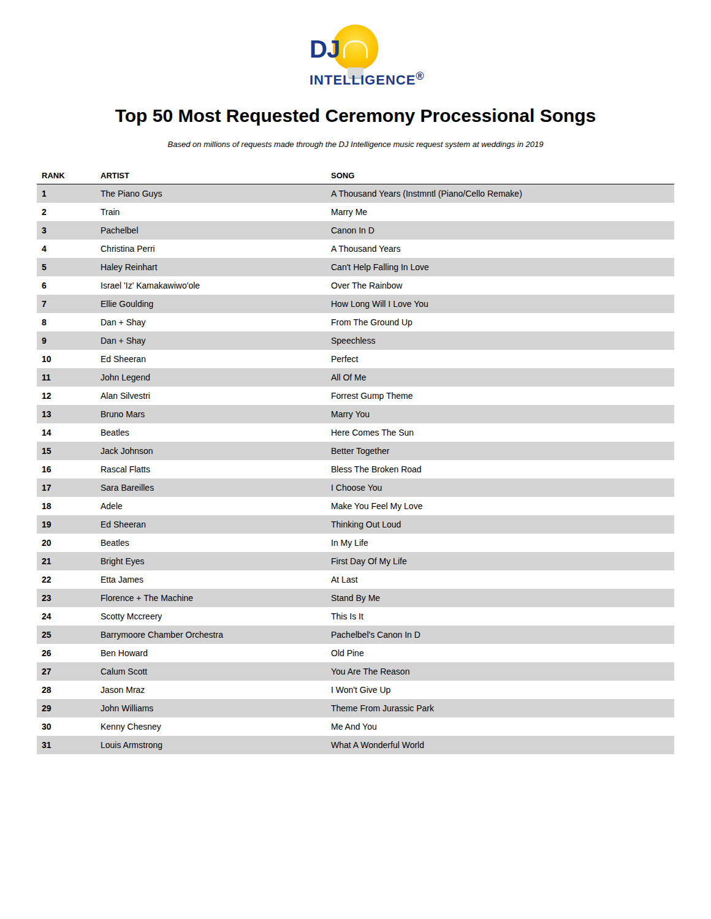DJ
INTELLIGENCE®
Top 50 Most Requested Ceremony Processional Songs
Based on millions of requests made through the DJ Intelligence music request system at weddings in 2019
| RANK | ARTIST | SONG |
| --- | --- | --- |
| 1 | The Piano Guys | A Thousand Years (Instmntl (Piano/Cello Remake) |
| 2 | Train | Marry Me |
| 3 | Pachelbel | Canon In D |
| 4 | Christina Perri | A Thousand Years |
| 5 | Haley Reinhart | Can't Help Falling In Love |
| 6 | Israel 'Iz' Kamakawiwo'ole | Over The Rainbow |
| 7 | Ellie Goulding | How Long Will I Love You |
| 8 | Dan + Shay | From The Ground Up |
| 9 | Dan + Shay | Speechless |
| 10 | Ed Sheeran | Perfect |
| 11 | John Legend | All Of Me |
| 12 | Alan Silvestri | Forrest Gump Theme |
| 13 | Bruno Mars | Marry You |
| 14 | Beatles | Here Comes The Sun |
| 15 | Jack Johnson | Better Together |
| 16 | Rascal Flatts | Bless The Broken Road |
| 17 | Sara Bareilles | I Choose You |
| 18 | Adele | Make You Feel My Love |
| 19 | Ed Sheeran | Thinking Out Loud |
| 20 | Beatles | In My Life |
| 21 | Bright Eyes | First Day Of My Life |
| 22 | Etta James | At Last |
| 23 | Florence + The Machine | Stand By Me |
| 24 | Scotty Mccreery | This Is It |
| 25 | Barrymoore Chamber Orchestra | Pachelbel's Canon In D |
| 26 | Ben Howard | Old Pine |
| 27 | Calum Scott | You Are The Reason |
| 28 | Jason Mraz | I Won't Give Up |
| 29 | John Williams | Theme From Jurassic Park |
| 30 | Kenny Chesney | Me And You |
| 31 | Louis Armstrong | What A Wonderful World |